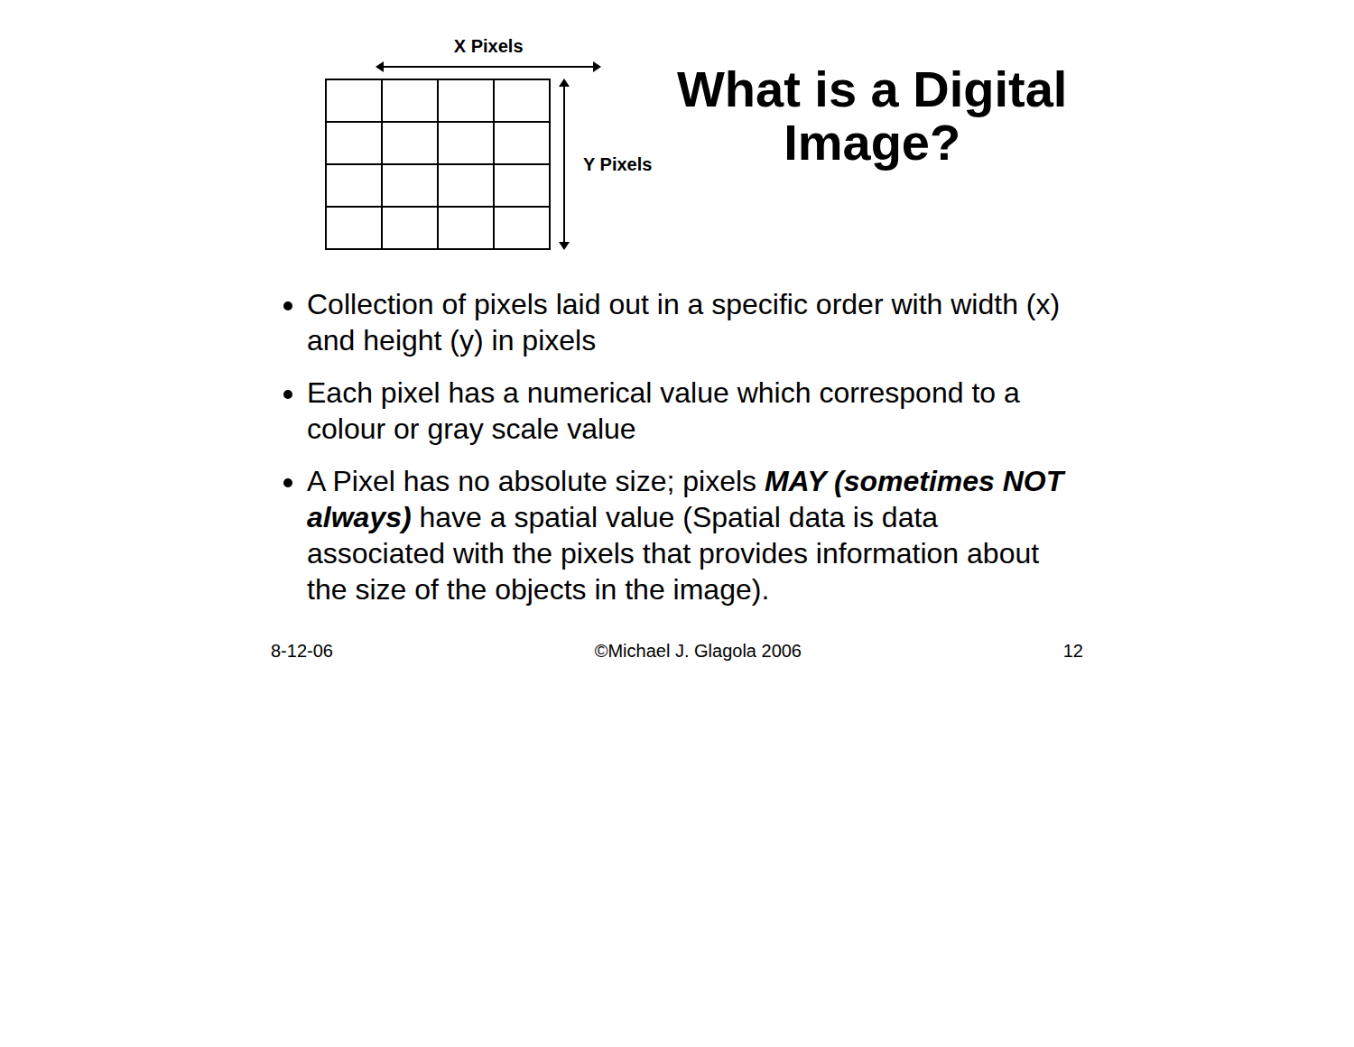X Pixels
Y Pixels
What is a Digital Image?
Collection of pixels laid out in a specific order with width (x) and height (y) in pixels
Each pixel has a numerical value which correspond to a colour or gray scale value
A Pixel has no absolute size; pixels MAY (sometimes NOT always) have a spatial value (Spatial data is data associated with the pixels that provides information about the size of the objects in the image).
8-12-06 ©Michael J. Glagola 2006 12